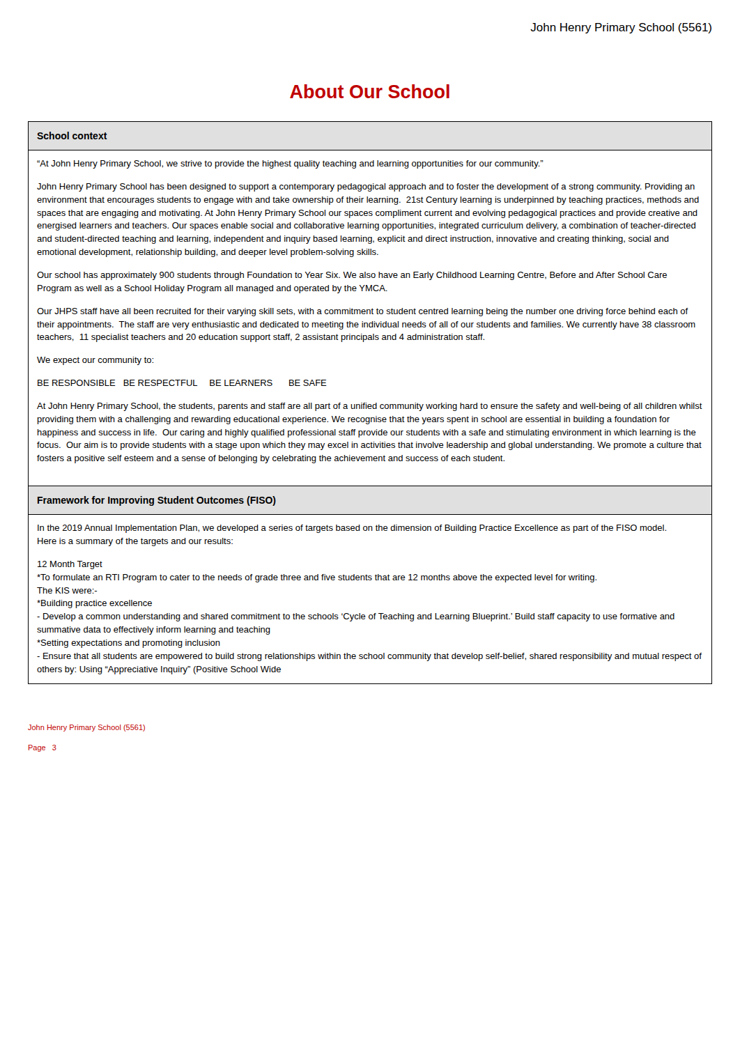John Henry Primary School (5561)
About Our School
| School context |
| “At John Henry Primary School, we strive to provide the highest quality teaching and learning opportunities for our community.” John Henry Primary School has been designed to support a contemporary pedagogical approach and to foster the development of a strong community. Providing an environment that encourages students to engage with and take ownership of their learning. 21st Century learning is underpinned by teaching practices, methods and spaces that are engaging and motivating. At John Henry Primary School our spaces compliment current and evolving pedagogical practices and provide creative and energised learners and teachers. Our spaces enable social and collaborative learning opportunities, integrated curriculum delivery, a combination of teacher-directed and student-directed teaching and learning, independent and inquiry based learning, explicit and direct instruction, innovative and creating thinking, social and emotional development, relationship building, and deeper level problem-solving skills. Our school has approximately 900 students through Foundation to Year Six. We also have an Early Childhood Learning Centre, Before and After School Care Program as well as a School Holiday Program all managed and operated by the YMCA. Our JHPS staff have all been recruited for their varying skill sets, with a commitment to student centred learning being the number one driving force behind each of their appointments. The staff are very enthusiastic and dedicated to meeting the individual needs of all of our students and families. We currently have 38 classroom teachers, 11 specialist teachers and 20 education support staff, 2 assistant principals and 4 administration staff. We expect our community to: BE RESPONSIBLE BE RESPECTFUL BE LEARNERS BE SAFE At John Henry Primary School, the students, parents and staff are all part of a unified community working hard to ensure the safety and well-being of all children whilst providing them with a challenging and rewarding educational experience. We recognise that the years spent in school are essential in building a foundation for happiness and success in life. Our caring and highly qualified professional staff provide our students with a safe and stimulating environment in which learning is the focus. Our aim is to provide students with a stage upon which they may excel in activities that involve leadership and global understanding. We promote a culture that fosters a positive self esteem and a sense of belonging by celebrating the achievement and success of each student. |
| Framework for Improving Student Outcomes (FISO) |
| In the 2019 Annual Implementation Plan, we developed a series of targets based on the dimension of Building Practice Excellence as part of the FISO model. Here is a summary of the targets and our results: 12 Month Target *To formulate an RTI Program to cater to the needs of grade three and five students that are 12 months above the expected level for writing. The KIS were:- *Building practice excellence - Develop a common understanding and shared commitment to the schools ‘Cycle of Teaching and Learning Blueprint.’ Build staff capacity to use formative and summative data to effectively inform learning and teaching *Setting expectations and promoting inclusion - Ensure that all students are empowered to build strong relationships within the school community that develop self-belief, shared responsibility and mutual respect of others by: Using “Appreciative Inquiry” (Positive School Wide |
John Henry Primary School (5561)
Page 3